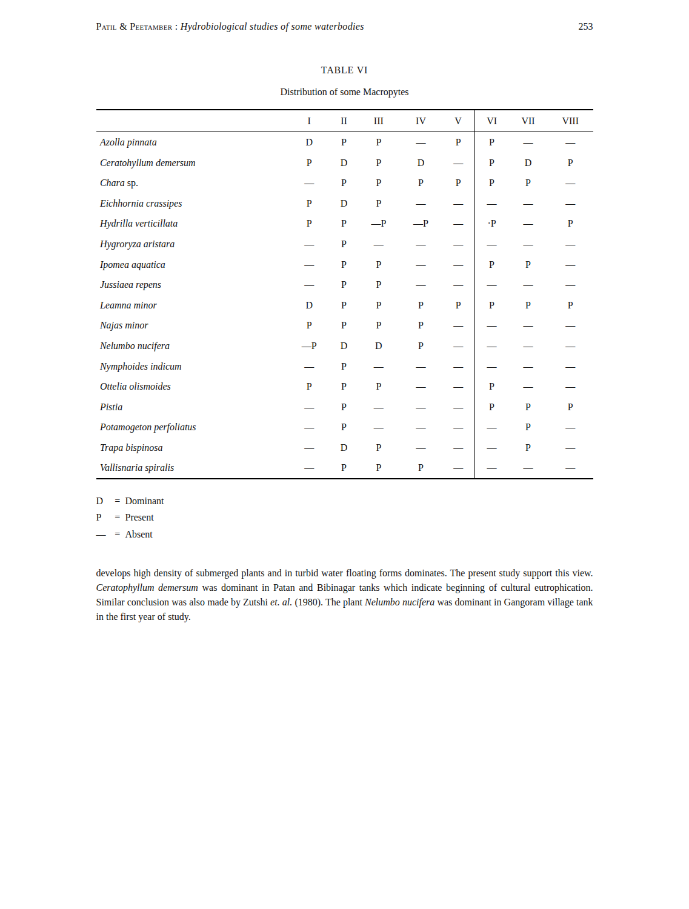Patil & Peetamber : Hydrobiological studies of some waterbodies 253
TABLE VI Distribution of some Macropytes
| | I | II | III | IV | V | VI | VII | VIII |
| --- | --- | --- | --- | --- | --- | --- | --- | --- |
| Azolla pinnata | D | P | P | — | P | P | — | — |
| Ceratohyllum demersum | P | D | P | D | — | P | D | P |
| Chara sp. | — | P | P | P | P | P | P | — |
| Eichhornia crassipes | P | D | P | — | — | — | — | — |
| Hydrilla verticillata | P | P | —P | —P | — | ·P | — | P |
| Hygroryza aristara | — | P | — | — | — | — | — | — |
| Ipomea aquatica | — | P | P | — | — | P | P | — |
| Jussiaea repens | — | P | P | — | — | — | — | — |
| Leamna minor | D | P | P | P | P | P | P | P |
| Najas minor | P | P | P | P | — | — | — | — |
| Nelumbo nucifera | —P | D | D | P | — | — | — | — |
| Nymphoides indicum | — | P | — | — | — | — | — | — |
| Ottelia olismoides | P | P | P | — | — | P | — | — |
| Pistia | — | P | — | — | — | P | P | P |
| Potamogeton perfoliatus | — | P | — | — | — | — | P | — |
| Trapa bispinosa | — | D | P | — | — | — | P | — |
| Vallisnaria spiralis | — | P | P | P | — | — | — | — |
D=Dominant
P=Present
—=Absent
develops high density of submerged plants and in turbid water floating forms dominates. The present study support this view. Ceratophyllum demersum was dominant in Patan and Bibinagar tanks which indicate beginning of cultural eutrophication. Similar conclusion was also made by Zutshi et. al. (1980). The plant Nelumbo nucifera was dominant in Gangoram village tank in the first year of study.